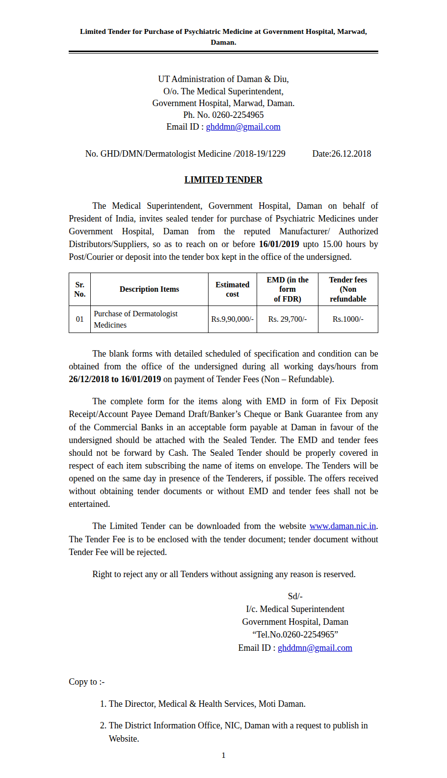Limited Tender for Purchase of Psychiatric Medicine at Government Hospital, Marwad, Daman.
UT Administration of Daman & Diu,
O/o. The Medical Superintendent,
Government Hospital, Marwad, Daman.
Ph. No. 0260-2254965
Email ID : ghddmn@gmail.com
No. GHD/DMN/Dermatologist Medicine /2018-19/1229 Date:26.12.2018
LIMITED TENDER
The Medical Superintendent, Government Hospital, Daman on behalf of President of India, invites sealed tender for purchase of Psychiatric Medicines under Government Hospital, Daman from the reputed Manufacturer/ Authorized Distributors/Suppliers, so as to reach on or before 16/01/2019 upto 15.00 hours by Post/Courier or deposit into the tender box kept in the office of the undersigned.
| Sr. No. | Description Items | Estimated cost | EMD (in the form of FDR) | Tender fees (Non refundable |
| --- | --- | --- | --- | --- |
| 01 | Purchase of Dermatologist Medicines | Rs.9,90,000/- | Rs. 29,700/- | Rs.1000/- |
The blank forms with detailed scheduled of specification and condition can be obtained from the office of the undersigned during all working days/hours from 26/12/2018 to 16/01/2019 on payment of Tender Fees (Non – Refundable).
The complete form for the items along with EMD in form of Fix Deposit Receipt/Account Payee Demand Draft/Banker’s Cheque or Bank Guarantee from any of the Commercial Banks in an acceptable form payable at Daman in favour of the undersigned should be attached with the Sealed Tender. The EMD and tender fees should not be forward by Cash. The Sealed Tender should be properly covered in respect of each item subscribing the name of items on envelope. The Tenders will be opened on the same day in presence of the Tenderers, if possible. The offers received without obtaining tender documents or without EMD and tender fees shall not be entertained.
The Limited Tender can be downloaded from the website www.daman.nic.in. The Tender Fee is to be enclosed with the tender document; tender document without Tender Fee will be rejected.
Right to reject any or all Tenders without assigning any reason is reserved.
Sd/-
I/c. Medical Superintendent
Government Hospital, Daman
“Tel.No.0260-2254965”
Email ID : ghddmn@gmail.com
Copy to :-
The Director, Medical & Health Services, Moti Daman.
The District Information Office, NIC, Daman with a request to publish in Website.
1